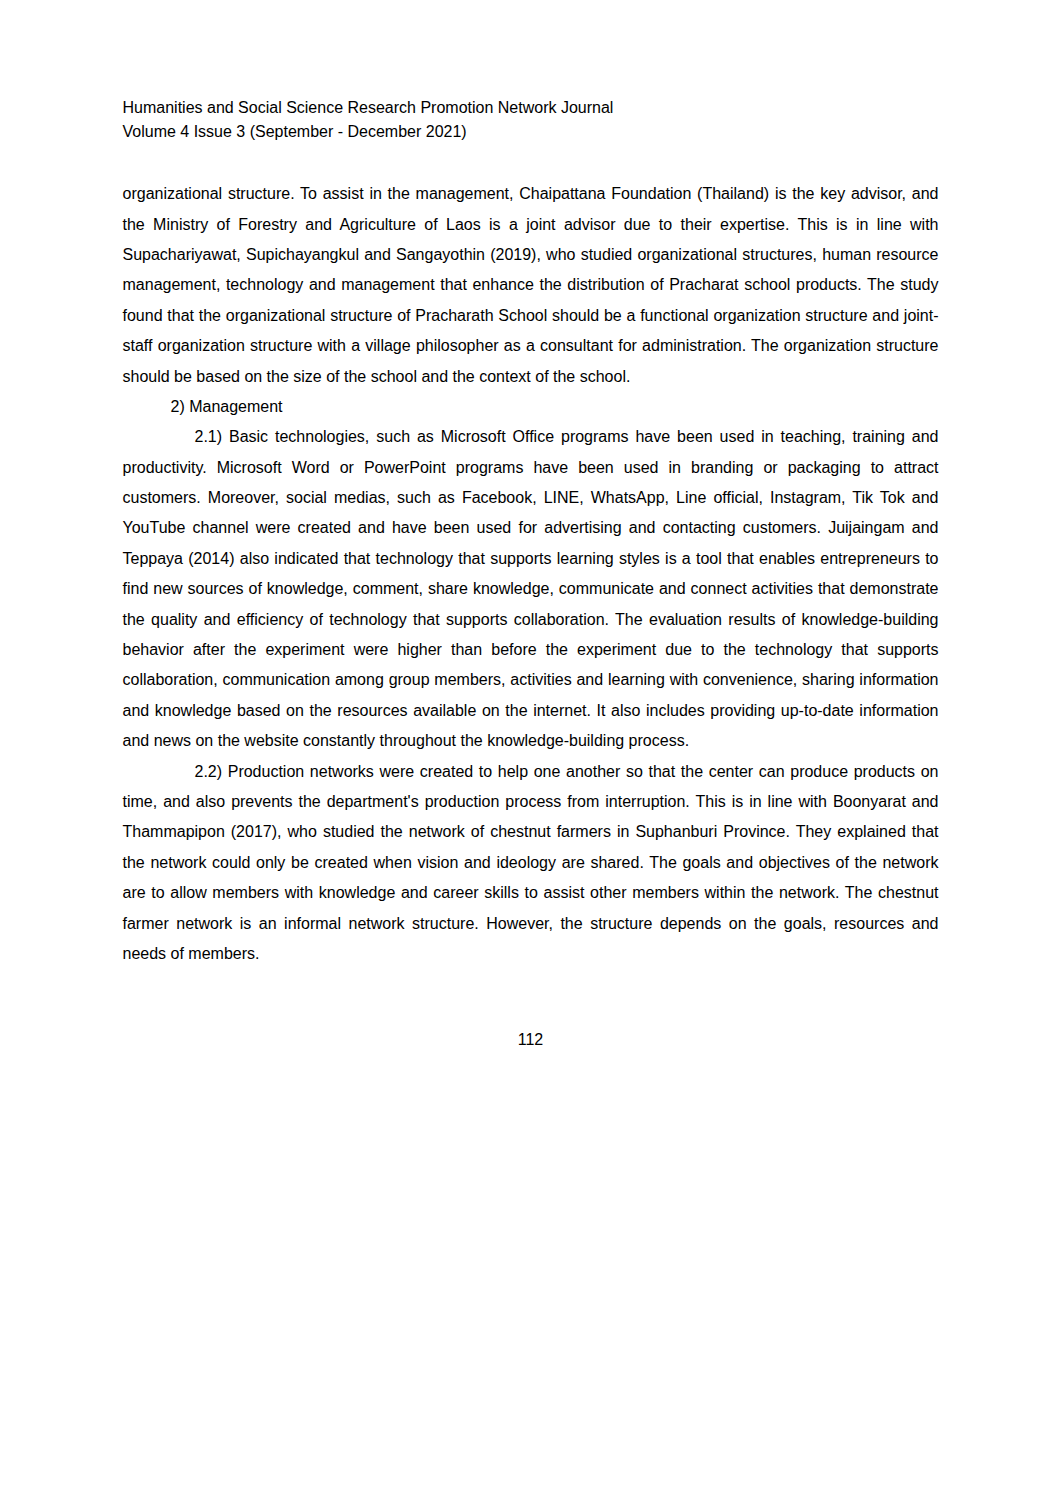Humanities and Social Science Research Promotion Network Journal
Volume 4 Issue 3 (September - December 2021)
organizational structure. To assist in the management, Chaipattana Foundation (Thailand) is the key advisor, and the Ministry of Forestry and Agriculture of Laos is a joint advisor due to their expertise. This is in line with Supachariyawat, Supichayangkul and Sangayothin (2019), who studied organizational structures, human resource management, technology and management that enhance the distribution of Pracharat school products. The study found that the organizational structure of Pracharath School should be a functional organization structure and joint-staff organization structure with a village philosopher as a consultant for administration. The organization structure should be based on the size of the school and the context of the school.
2) Management
2.1) Basic technologies, such as Microsoft Office programs have been used in teaching, training and productivity. Microsoft Word or PowerPoint programs have been used in branding or packaging to attract customers. Moreover, social medias, such as Facebook, LINE, WhatsApp, Line official, Instagram, Tik Tok and YouTube channel were created and have been used for advertising and contacting customers. Juijaingam and Teppaya (2014) also indicated that technology that supports learning styles is a tool that enables entrepreneurs to find new sources of knowledge, comment, share knowledge, communicate and connect activities that demonstrate the quality and efficiency of technology that supports collaboration. The evaluation results of knowledge-building behavior after the experiment were higher than before the experiment due to the technology that supports collaboration, communication among group members, activities and learning with convenience, sharing information and knowledge based on the resources available on the internet. It also includes providing up-to-date information and news on the website constantly throughout the knowledge-building process.
2.2) Production networks were created to help one another so that the center can produce products on time, and also prevents the department's production process from interruption. This is in line with Boonyarat and Thammapipon (2017), who studied the network of chestnut farmers in Suphanburi Province. They explained that the network could only be created when vision and ideology are shared. The goals and objectives of the network are to allow members with knowledge and career skills to assist other members within the network. The chestnut farmer network is an informal network structure. However, the structure depends on the goals, resources and needs of members.
112